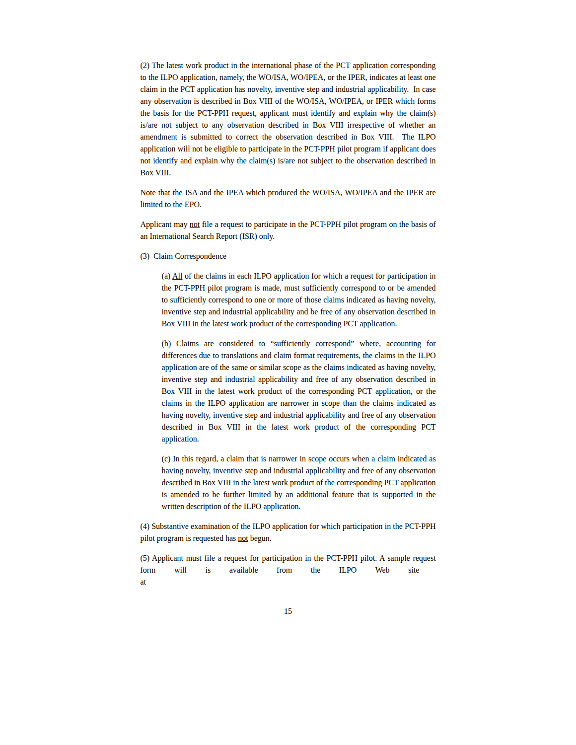(2) The latest work product in the international phase of the PCT application corresponding to the ILPO application, namely, the WO/ISA, WO/IPEA, or the IPER, indicates at least one claim in the PCT application has novelty, inventive step and industrial applicability. In case any observation is described in Box VIII of the WO/ISA, WO/IPEA, or IPER which forms the basis for the PCT-PPH request, applicant must identify and explain why the claim(s) is/are not subject to any observation described in Box VIII irrespective of whether an amendment is submitted to correct the observation described in Box VIII. The ILPO application will not be eligible to participate in the PCT-PPH pilot program if applicant does not identify and explain why the claim(s) is/are not subject to the observation described in Box VIII.
Note that the ISA and the IPEA which produced the WO/ISA, WO/IPEA and the IPER are limited to the EPO.
Applicant may not file a request to participate in the PCT-PPH pilot program on the basis of an International Search Report (ISR) only.
(3) Claim Correspondence
(a) All of the claims in each ILPO application for which a request for participation in the PCT-PPH pilot program is made, must sufficiently correspond to or be amended to sufficiently correspond to one or more of those claims indicated as having novelty, inventive step and industrial applicability and be free of any observation described in Box VIII in the latest work product of the corresponding PCT application.
(b) Claims are considered to “sufficiently correspond” where, accounting for differences due to translations and claim format requirements, the claims in the ILPO application are of the same or similar scope as the claims indicated as having novelty, inventive step and industrial applicability and free of any observation described in Box VIII in the latest work product of the corresponding PCT application, or the claims in the ILPO application are narrower in scope than the claims indicated as having novelty, inventive step and industrial applicability and free of any observation described in Box VIII in the latest work product of the corresponding PCT application.
(c) In this regard, a claim that is narrower in scope occurs when a claim indicated as having novelty, inventive step and industrial applicability and free of any observation described in Box VIII in the latest work product of the corresponding PCT application is amended to be further limited by an additional feature that is supported in the written description of the ILPO application.
(4) Substantive examination of the ILPO application for which participation in the PCT-PPH pilot program is requested has not begun.
(5) Applicant must file a request for participation in the PCT-PPH pilot. A sample request form will is available from the ILPO Web site at
15